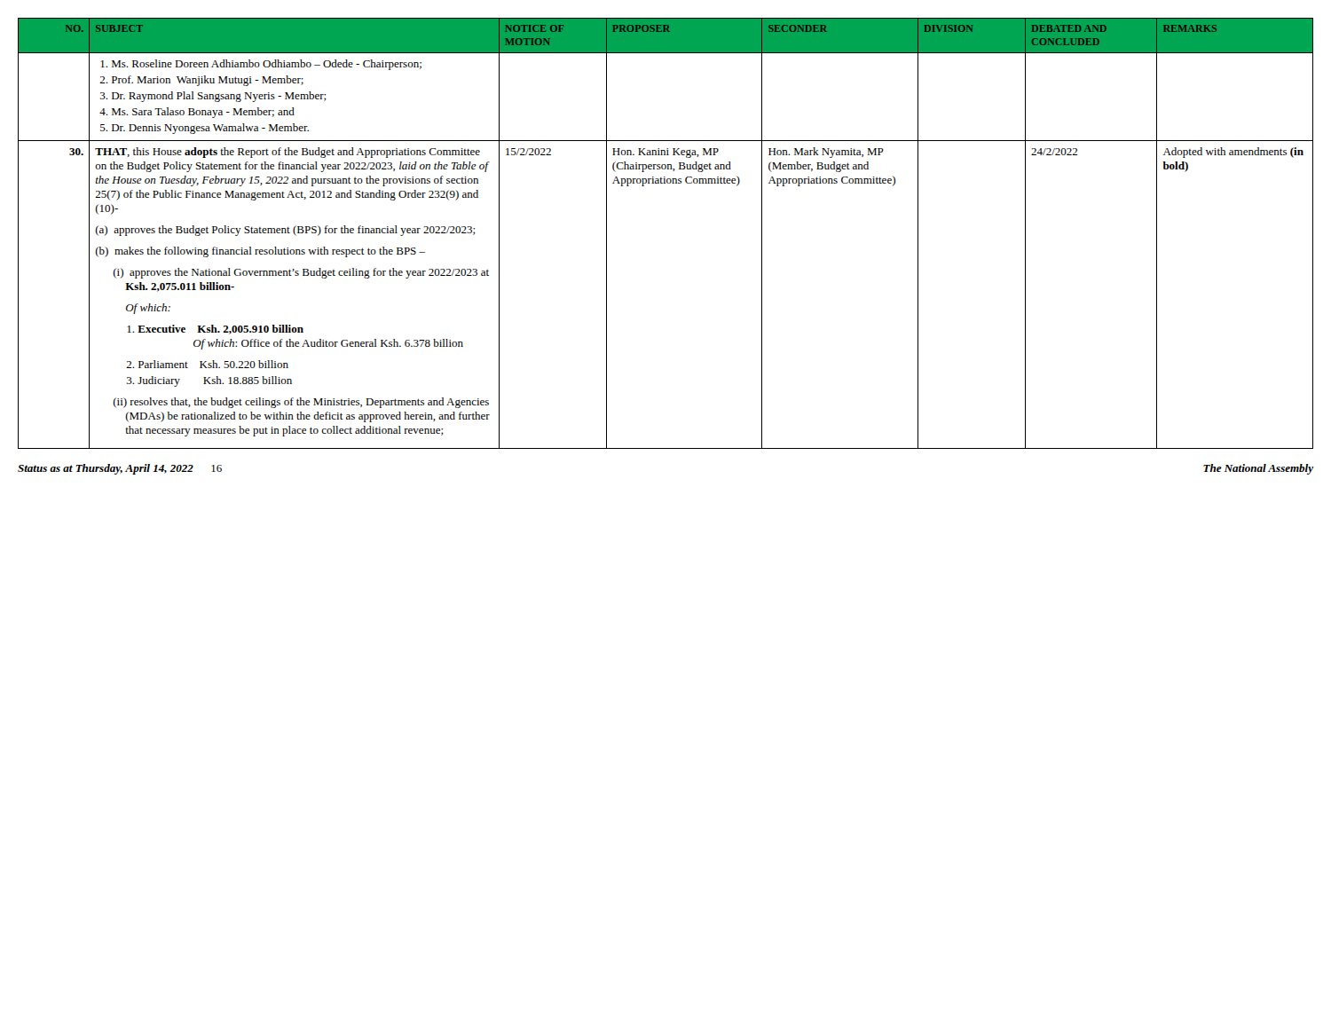| NO. | SUBJECT | NOTICE OF MOTION | PROPOSER | SECONDER | DIVISION | DEBATED AND CONCLUDED | REMARKS |
| --- | --- | --- | --- | --- | --- | --- | --- |
| | Ms. Roseline Doreen Adhiambo Odhiambo – Odede - Chairperson; Prof. Marion Wanjiku Mutugi - Member; Dr. Raymond Plal Sangsang Nyeris - Member; Ms. Sara Talaso Bonaya - Member; and Dr. Dennis Nyongesa Wamalwa - Member. | | | | | | |
| 30. | THAT , this House adopts the Report of the Budget and Appropriations Committee on the Budget Policy Statement for the financial year 2022/2023, laid on the Table of the House on Tuesday, February 15, 2022 and pursuant to the provisions of section 25(7) of the Public Finance Management Act, 2012 and Standing Order 232(9) and (10)- (a) approves the Budget Policy Statement (BPS) for the financial year 2022/2023; (b) makes the following financial resolutions with respect to the BPS – (i) approves the National Government’s Budget ceiling for the year 2022/2023 at Ksh. 2,075.011 billion- Of which: Executive Ksh. 2,005.910 billion Of which : Office of the Auditor General Ksh. 6.378 billion Parliament Ksh. 50.220 billion Judiciary Ksh. 18.885 billion (ii) resolves that, the budget ceilings of the Ministries, Departments and Agencies (MDAs) be rationalized to be within the deficit as approved herein, and further that necessary measures be put in place to collect additional revenue; | 15/2/2022 | Hon. Kanini Kega, MP (Chairperson, Budget and Appropriations Committee) | Hon. Mark Nyamita, MP (Member, Budget and Appropriations Committee) | | 24/2/2022 | Adopted with amendments (in bold) |
Status as at Thursday, April 14, 2022 16 The National Assembly